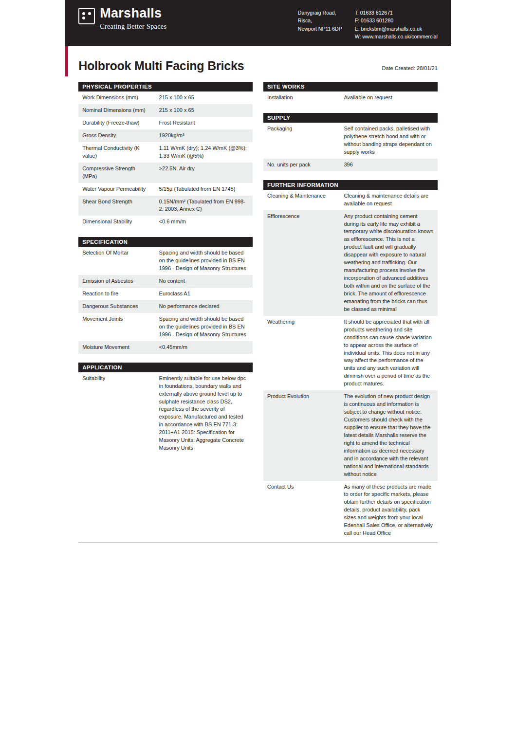Marshalls
Creating Better Spaces
Danygraig Road,
Risca,
Newport NP11 6DP
T: 01633 612671
F: 01633 601280
E: bricksbm@marshalls.co.uk
W: www.marshalls.co.uk/commercial
Holbrook Multi Facing Bricks
Date Created: 28/01/21
PHYSICAL PROPERTIES
| Work Dimensions (mm) | 215 x 100 x 65 |
| Nominal Dimensions (mm) | 215 x 100 x 65 |
| Durability (Freeze-thaw) | Frost Resistant |
| Gross Density | 1920kg/m³ |
| Thermal Conductivity (K value) | 1.11 W/mK (dry); 1.24 W/mK (@3%); 1.33 W/mK (@5%) |
| Compressive Strength (MPa) | >22.5N. Air dry |
| Water Vapour Permeability | 5/15µ (Tabulated from EN 1745) |
| Shear Bond Strength | 0.15N/mm² (Tabulated from EN 998-2: 2003, Annex C) |
| Dimensional Stability | <0.6 mm/m |
SPECIFICATION
| Selection Of Mortar | Spacing and width should be based on the guidelines provided in BS EN 1996 - Design of Masonry Structures |
| Emission of Asbestos | No content |
| Reaction to fire | Euroclass A1 |
| Dangerous Substances | No performance declared |
| Movement Joints | Spacing and width should be based on the guidelines provided in BS EN 1996 - Design of Masonry Structures |
| Moisture Movement | <0.45mm/m |
APPLICATION
| Suitability | Eminently suitable for use below dpc in foundations, boundary walls and externally above ground level up to sulphate resistance class DS2, regardless of the severity of exposure. Manufactured and tested in accordance with BS EN 771-3: 2011+A1 2015: Specification for Masonry Units: Aggregate Concrete Masonry Units |
SITE WORKS
| Installation | Avaliable on request |
SUPPLY
| Packaging | Self contained packs, palletised with polythene stretch hood and with or without banding straps dependant on supply works |
| No. units per pack | 396 |
FURTHER INFORMATION
| Cleaning & Maintenance | Cleaning & maintenance details are available on request |
| Efflorescence | Any product containing cement during its early life may exhibit a temporary white discolouration known as efflorescence. This is not a product fault and will gradually disappear with exposure to natural weathering and trafficking. Our manufacturing process involve the incorporation of advanced additives both within and on the surface of the brick. The amount of efflorescence emanating from the bricks can thus be classed as minimal |
| Weathering | It should be appreciated that with all products weathering and site conditions can cause shade variation to appear across the surface of individual units. This does not in any way affect the performance of the units and any such variation will diminish over a period of time as the product matures. |
| Product Evolution | The evolution of new product design is continuous and information is subject to change without notice. Customers should check with the supplier to ensure that they have the latest details Marshalls reserve the right to amend the technical information as deemed necessary and in accordance with the relevant national and international standards without notice |
| Contact Us | As many of these products are made to order for specific markets, please obtain further details on specification details, product availability, pack sizes and weights from your local Edenhall Sales Office, or alternatively call our Head Office |